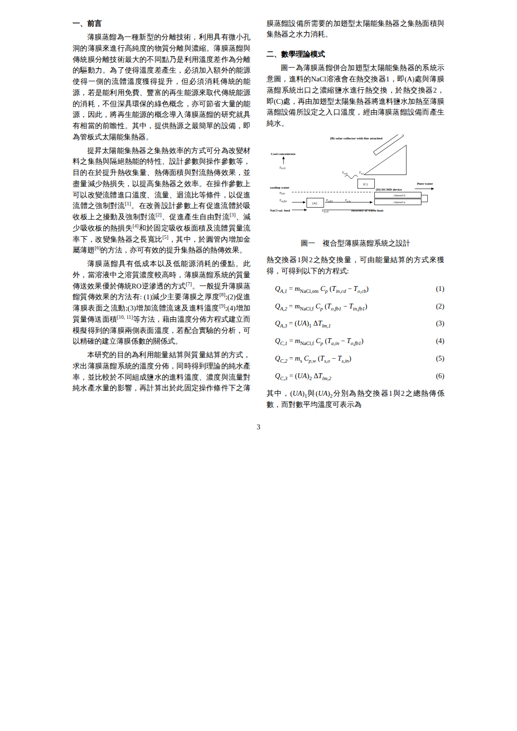一、前言
薄膜蒸餾為一種新型的分離技術，利用具有微小孔洞的薄膜來進行高純度的物質分離與濃縮。薄膜蒸餾與傳統膜分離技術最大的不同點乃是利用溫度差作為分離的驅動力。為了使得溫度差產生，必須加入額外的能源使得一側的流體溫度獲得提升，但必須消耗傳統的能源，若是能利用免費、豐富的再生能源來取代傳統能源的消耗，不但深具環保的綠色概念，亦可節省大量的能源，因此，將再生能源的概念導入薄膜蒸餾的研究就具有相當的前瞻性。其中，提供熱源之最簡單的設備，即為管板式太陽能集熱器。
提昇太陽能集熱器之集熱效率的方式可分為改變材料之集熱與隔絕熱能的特性、設計參數與操作參數等，目的在於提升熱收集量、熱傳面積與對流熱傳效果，並盡量減少熱損失，以提高集熱器之效率。在操作參數上可以改變流體進口溫度、流量、迴流比等條件，以促進流體之強制對流[1]。在改善設計參數上有促進流體於吸收板上之擾動及強制對流[2]、促進產生自由對流[3]、減少吸收板的熱損失[4]和於固定吸收板面積及流體質量流率下，改變集熱器之長寬比[5]，其中，於圓管內增加金屬薄翅[6]的方法，亦可有效的提升集熱器的熱傳效果。
薄膜蒸餾具有低成本以及低能源消耗的優點。此外，當溶液中之溶質濃度較高時，薄膜蒸餾系統的質量傳送效果優於傳統RO逆滲透的方式[7]。一般提升薄膜蒸餾質傳效果的方法有: (1)減少主要薄膜之厚度[8];(2)促進薄膜表面之流動;(3)增加流體流速及進料溫度[9];(4)增加質量傳送面積[10, 11]等方法，藉由溫度分佈方程式建立而模擬得到的薄膜兩側表面溫度，若配合實驗的分析，可以精確的建立薄膜係數的關係式。
本研究的目的為利用能量結算與質量結算的方式，求出薄膜蒸餾系統的溫度分佈，同時得到理論的純水產率，並比較於不同組成鹽水的進料溫度、濃度與流量對純水產水量的影響，再計算出於此固定操作條件下之薄膜蒸餾設備所需要的加翅型太陽能集熱器之集熱面積與集熱器之水力消耗。
二、數學理論模式
圖一為薄膜蒸餾併合加翅型太陽能集熱器的系統示意圖，進料的NaCl溶液會在熱交換器1，即(A)處與薄膜蒸餾系統出口之濃縮鹽水進行熱交換，於熱交換器2，即(C)處，再由加翅型太陽集熱器將進料鹽水加熱至薄膜蒸餾設備所設定之入口溫度，經由薄膜蒸餾設備而產生純水。
(B) solar collector with fins attached Cool concentrate To,cb (C) Ts,in Ts,o Pure water (D) DCMD device channel b channel a cooling water Tb,in (A) Tin,fb1 To,fb1 Ta,in NaCl sol. feed Tin,cb recovery of waste heat
圖一　複合型薄膜蒸餾系統之設計
熱交換器1與2之熱交換量，可由能量結算的方式來獲得，可得到以下的方程式:
QA,1 = mNaCl,om Cp (Tin,cd − To,cb) (1)
QA,2 = mNaCl,f Cp (To,fb1 − Tin,fb1) (2)
QA,3 = (UA)1 ΔTlm,1 (3)
QC,1 = mNaCl,f Cp (Ta,in − To,fb1) (4)
QC,2 = ms Cp,w (Ts,o − Ts,in) (5)
QC,3 = (UA)2 ΔTlm,2 (6)
其中，(UA)1與(UA)2分別為熱交換器1與2之總熱傳係數，而對數平均溫度可表示為
3